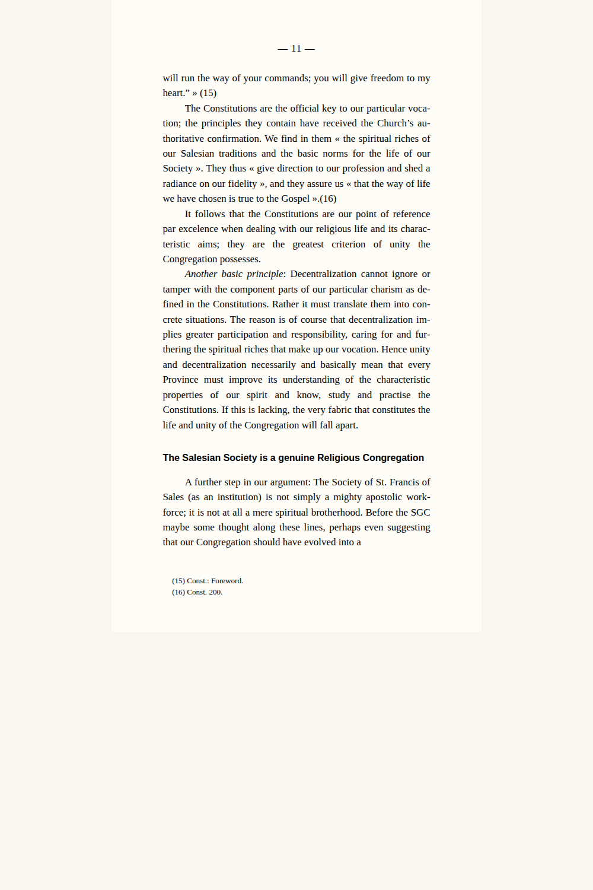— 11 —
will run the way of your commands; you will give freedom to my heart.” » (15)
The Constitutions are the official key to our particular vocation; the principles they contain have received the Church’s authoritative confirmation. We find in them « the spiritual riches of our Salesian traditions and the basic norms for the life of our Society ». They thus « give direction to our profession and shed a radiance on our fidelity », and they assure us « that the way of life we have chosen is true to the Gospel ».(16)
It follows that the Constitutions are our point of reference par excelence when dealing with our religious life and its characteristic aims; they are the greatest criterion of unity the Congregation possesses.
Another basic principle: Decentralization cannot ignore or tamper with the component parts of our particular charism as defined in the Constitutions. Rather it must translate them into concrete situations. The reason is of course that decentralization implies greater participation and responsibility, caring for and furthering the spiritual riches that make up our vocation. Hence unity and decentralization necessarily and basically mean that every Province must improve its understanding of the characteristic properties of our spirit and know, study and practise the Constitutions. If this is lacking, the very fabric that constitutes the life and unity of the Congregation will fall apart.
The Salesian Society is a genuine Religious Congregation
A further step in our argument: The Society of St. Francis of Sales (as an institution) is not simply a mighty apostolic workforce; it is not at all a mere spiritual brotherhood. Before the SGC maybe some thought along these lines, perhaps even suggesting that our Congregation should have evolved into a
(15) Const.: Foreword.
(16) Const. 200.